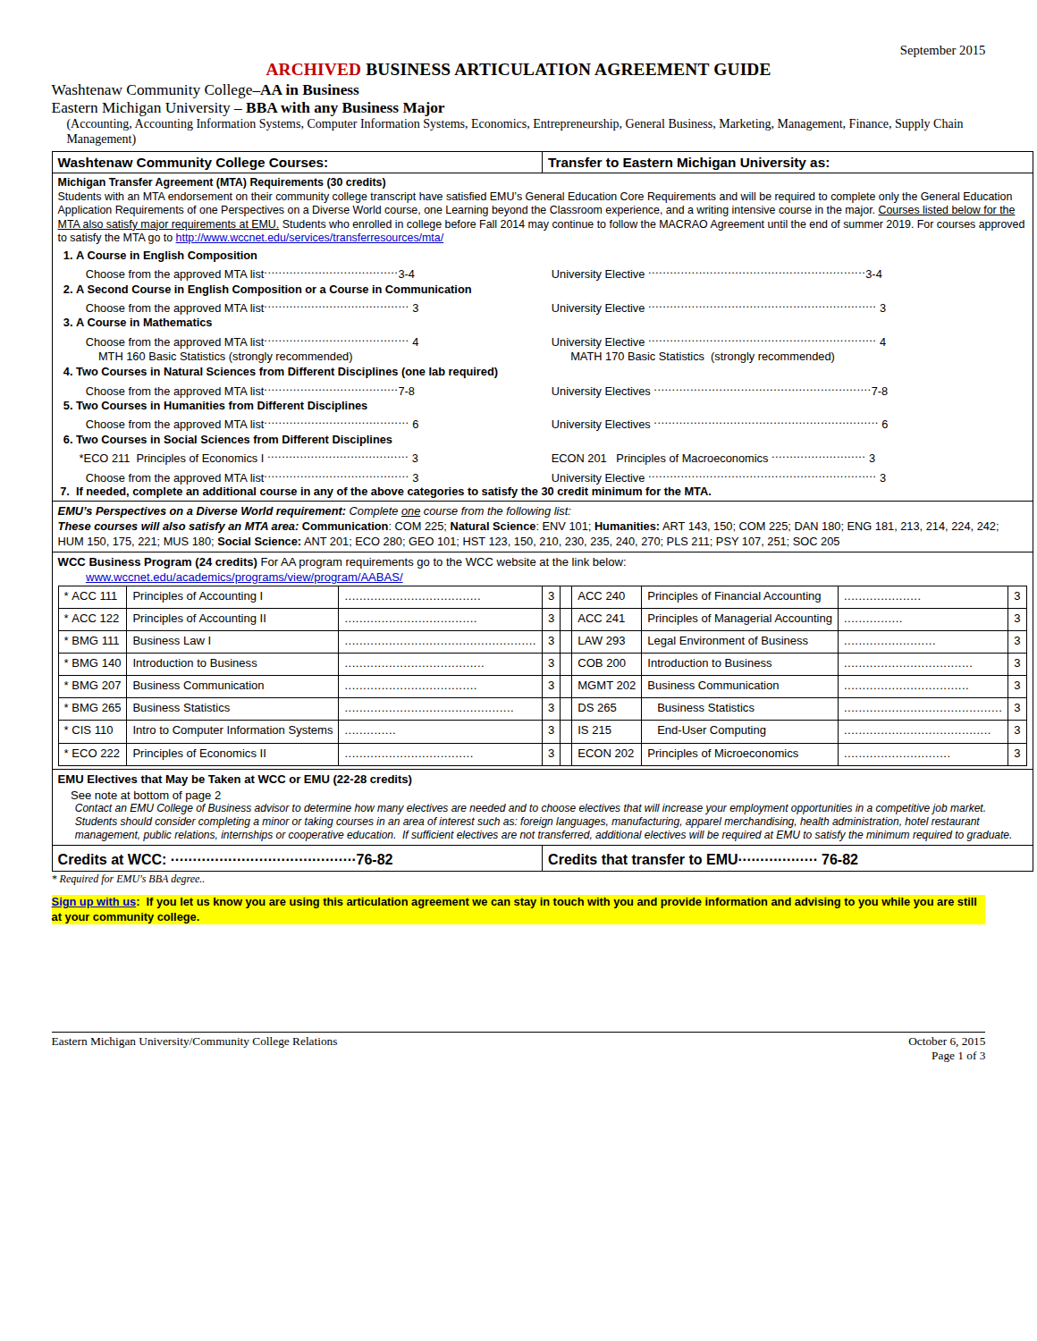September 2015
ARCHIVED BUSINESS ARTICULATION AGREEMENT GUIDE
Washtenaw Community College–AA in Business
Eastern Michigan University – BBA with any Business Major
(Accounting, Accounting Information Systems, Computer Information Systems, Economics, Entrepreneurship, General Business, Marketing, Management, Finance, Supply Chain Management)
| Washtenaw Community College Courses: | Transfer to Eastern Michigan University as: |
| Michigan Transfer Agreement (MTA) Requirements (30 credits) Students with an MTA endorsement on their community college transcript have satisfied EMU’s General Education Core Requirements and will be required to complete only the General Education Application Requirements of one Perspectives on a Diverse World course, one Learning beyond the Classroom experience, and a writing intensive course in the major. Courses listed below for the MTA also satisfy major requirements at EMU. Students who enrolled in college before Fall 2014 may continue to follow the MACRAO Agreement until the end of summer 2019. For courses approved to satisfy the MTA go to http://www.wccnet.edu/services/transferresources/mta/ A Course in English Composition Choose from the approved MTA list ..................................... 3-4 University Elective ............................................................ 3-4 A Second Course in English Composition or a Course in Communication Choose from the approved MTA list ........................................ 3 University Elective ............................................................... 3 A Course in Mathematics Choose from the approved MTA list ........................................ 4 University Elective ............................................................... 4 MTH 160 Basic Statistics (strongly recommended) MATH 170 Basic Statistics (strongly recommended) Two Courses in Natural Sciences from Different Disciplines (one lab required) Choose from the approved MTA list ..................................... 7-8 University Electives ............................................................ 7-8 Two Courses in Humanities from Different Disciplines Choose from the approved MTA list ........................................ 6 University Electives .............................................................. 6 Two Courses in Social Sciences from Different Disciplines *ECO 211 Principles of Economics I ....................................... 3 ECON 201 Principles of Macroeconomics .......................... 3 Choose from the approved MTA list ........................................ 3 University Elective ............................................................... 3 7. If needed, complete an additional course in any of the above categories to satisfy the 30 credit minimum for the MTA. |
| EMU’s Perspectives on a Diverse World requirement: Complete one course from the following list: These courses will also satisfy an MTA area: Communication : COM 225; Natural Science : ENV 101; Humanities: ART 143, 150; COM 225; DAN 180; ENG 181, 213, 214, 224, 242; HUM 150, 175, 221; MUS 180; Social Science: ANT 201; ECO 280; GEO 101; HST 123, 150, 210, 230, 235, 240, 270; PLS 211; PSY 107, 251; SOC 205 |
| WCC Business Program (24 credits) For AA program requirements go to the WCC website at the link below: www.wccnet.edu/academics/programs/view/program/AABAS/ / * ACC 111 / Principles of Accounting I / ..................................... / 3 / / ACC 240 / Principles of Financial Accounting / ..................... / 3 / / * ACC 122 / Principles of Accounting II / .................................... / 3 / / ACC 241 / Principles of Managerial Accounting / ................ / 3 / / * BMG 111 / Business Law I / .................................................... / 3 / / LAW 293 / Legal Environment of Business / ......................... / 3 / / * BMG 140 / Introduction to Business / ...................................... / 3 / / COB 200 / Introduction to Business / ................................... / 3 / / * BMG 207 / Business Communication / .................................... / 3 / / MGMT 202 / Business Communication / .................................. / 3 / / * BMG 265 / Business Statistics / .............................................. / 3 / / DS 265 / Business Statistics / ........................................... / 3 / / * CIS 110 / Intro to Computer Information Systems / .............. / 3 / / IS 215 / End-User Computing / ........................................ / 3 / / * ECO 222 / Principles of Economics II / ................................... / 3 / / ECON 202 / Principles of Microeconomics / ............................. / 3 / |
| EMU Electives that May be Taken at WCC or EMU (22-28 credits) See note at bottom of page 2 Contact an EMU College of Business advisor to determine how many electives are needed and to choose electives that will increase your employment opportunities in a competitive job market. Students should consider completing a minor or taking courses in an area of interest such as: foreign languages, manufacturing, apparel merchandising, health administration, hotel restaurant management, public relations, internships or cooperative education. If sufficient electives are not transferred, additional electives will be required at EMU to satisfy the minimum required to graduate. |
| Credits at WCC: .......................................... 76-82 | Credits that transfer to EMU .................. 76-82 |
* Required for EMU's BBA degree..
Sign up with us: If you let us know you are using this articulation agreement we can stay in touch with you and provide information and advising to you while you are still at your community college.
Eastern Michigan University/Community College Relations
October 6, 2015
Page 1 of 3